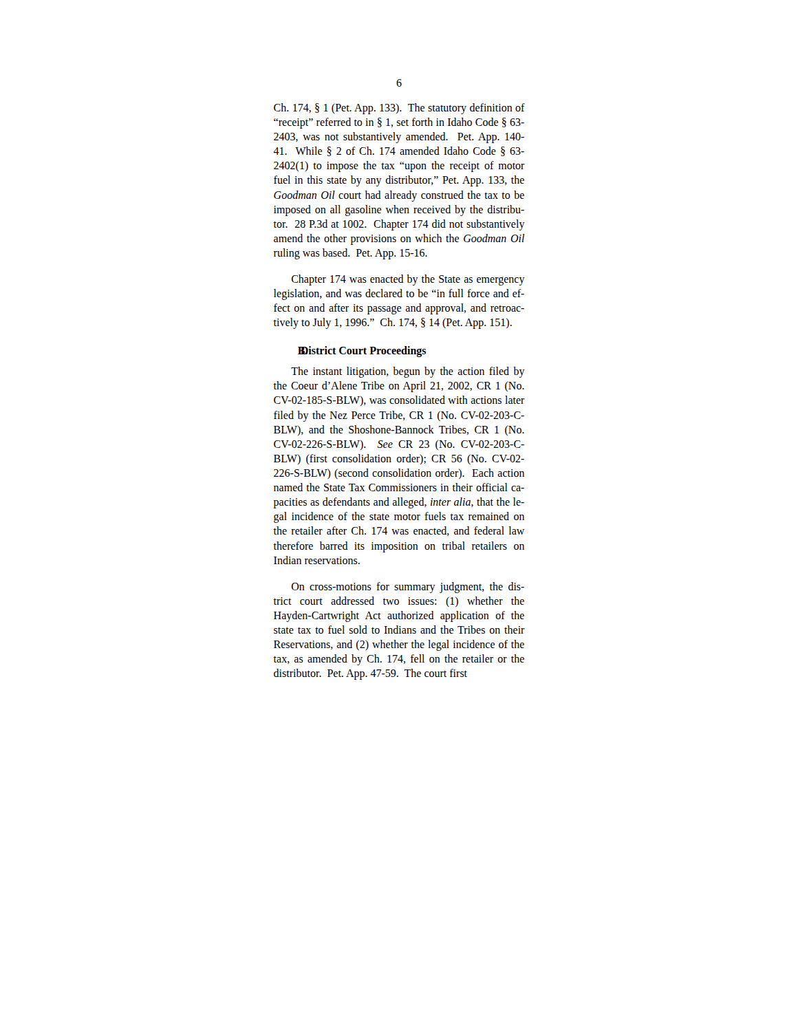6
Ch. 174, § 1 (Pet. App. 133). The statutory definition of “receipt” referred to in § 1, set forth in Idaho Code § 63-2403, was not substantively amended. Pet. App. 140-41. While § 2 of Ch. 174 amended Idaho Code § 63-2402(1) to impose the tax “upon the receipt of motor fuel in this state by any distributor,” Pet. App. 133, the Goodman Oil court had already construed the tax to be imposed on all gasoline when received by the distributor. 28 P.3d at 1002. Chapter 174 did not substantively amend the other provisions on which the Goodman Oil ruling was based. Pet. App. 15-16.
Chapter 174 was enacted by the State as emergency legislation, and was declared to be “in full force and effect on and after its passage and approval, and retroactively to July 1, 1996.” Ch. 174, § 14 (Pet. App. 151).
B. District Court Proceedings
The instant litigation, begun by the action filed by the Coeur d’Alene Tribe on April 21, 2002, CR 1 (No. CV-02-185-S-BLW), was consolidated with actions later filed by the Nez Perce Tribe, CR 1 (No. CV-02-203-C-BLW), and the Shoshone-Bannock Tribes, CR 1 (No. CV-02-226-S-BLW). See CR 23 (No. CV-02-203-C-BLW) (first consolidation order); CR 56 (No. CV-02-226-S-BLW) (second consolidation order). Each action named the State Tax Commissioners in their official capacities as defendants and alleged, inter alia, that the legal incidence of the state motor fuels tax remained on the retailer after Ch. 174 was enacted, and federal law therefore barred its imposition on tribal retailers on Indian reservations.
On cross-motions for summary judgment, the district court addressed two issues: (1) whether the Hayden-Cartwright Act authorized application of the state tax to fuel sold to Indians and the Tribes on their Reservations, and (2) whether the legal incidence of the tax, as amended by Ch. 174, fell on the retailer or the distributor. Pet. App. 47-59. The court first